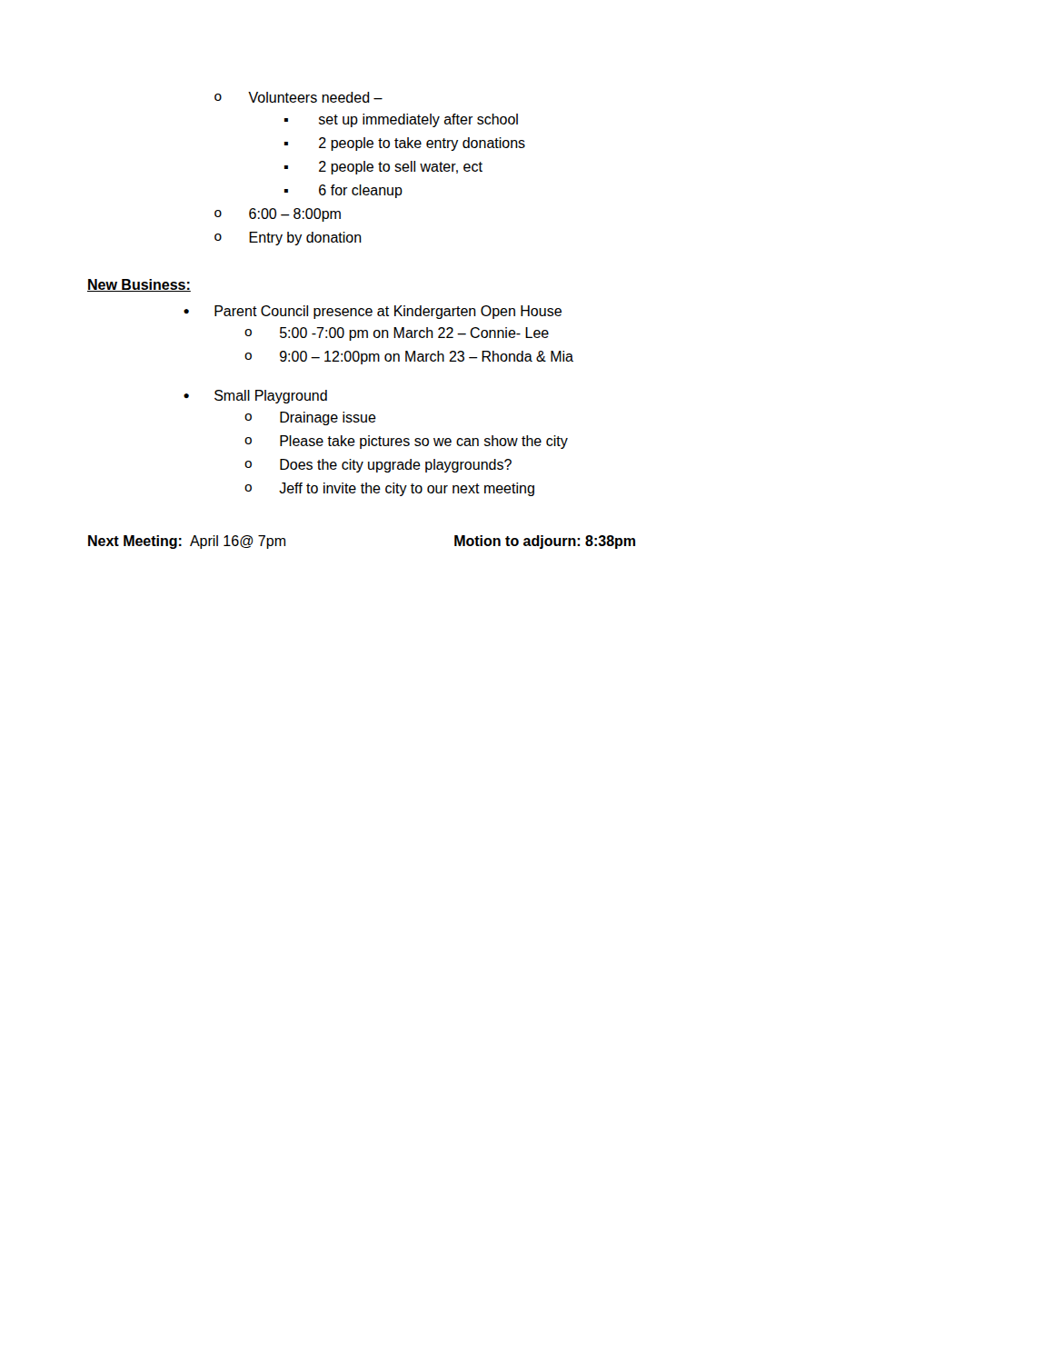Volunteers needed –
set up immediately after school
2 people to take entry donations
2 people to sell water, ect
6 for cleanup
6:00 – 8:00pm
Entry by donation
New Business:
Parent Council presence at Kindergarten Open House
5:00 -7:00 pm on March 22 – Connie- Lee
9:00 – 12:00pm on March 23 – Rhonda & Mia
Small Playground
Drainage issue
Please take pictures so we can show the city
Does the city upgrade playgrounds?
Jeff to invite the city to our next meeting
Next Meeting: April 16@ 7pm
Motion to adjourn: 8:38pm